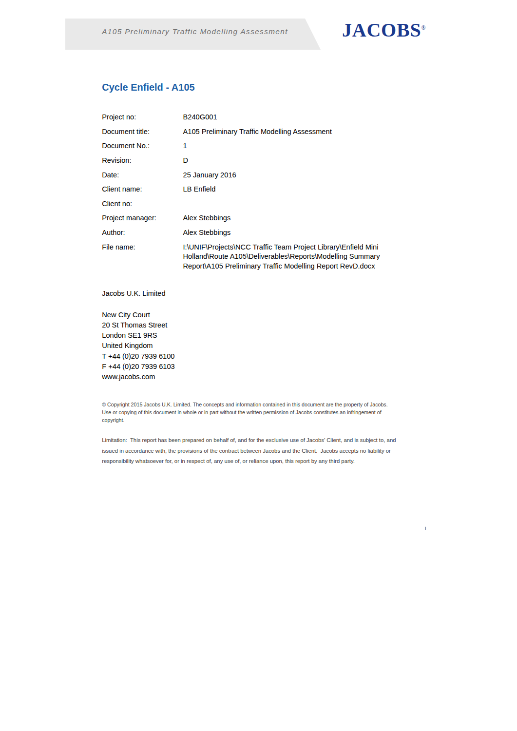A105 Preliminary Traffic Modelling Assessment
JACOBS®
Cycle Enfield - A105
| Project no: | B240G001 |
| Document title: | A105 Preliminary Traffic Modelling Assessment |
| Document No.: | 1 |
| Revision: | D |
| Date: | 25 January 2016 |
| Client name: | LB Enfield |
| Client no: | |
| Project manager: | Alex Stebbings |
| Author: | Alex Stebbings |
| File name: | I:\UNIF\Projects\NCC Traffic Team Project Library\Enfield Mini Holland\Route A105\Deliverables\Reports\Modelling Summary Report\A105 Preliminary Traffic Modelling Report RevD.docx |
Jacobs U.K. Limited
New City Court
20 St Thomas Street
London SE1 9RS
United Kingdom
T +44 (0)20 7939 6100
F +44 (0)20 7939 6103
www.jacobs.com
© Copyright 2015 Jacobs U.K. Limited. The concepts and information contained in this document are the property of Jacobs. Use or copying of this document in whole or in part without the written permission of Jacobs constitutes an infringement of copyright.
Limitation: This report has been prepared on behalf of, and for the exclusive use of Jacobs’ Client, and is subject to, and issued in accordance with, the provisions of the contract between Jacobs and the Client. Jacobs accepts no liability or responsibility whatsoever for, or in respect of, any use of, or reliance upon, this report by any third party.
i